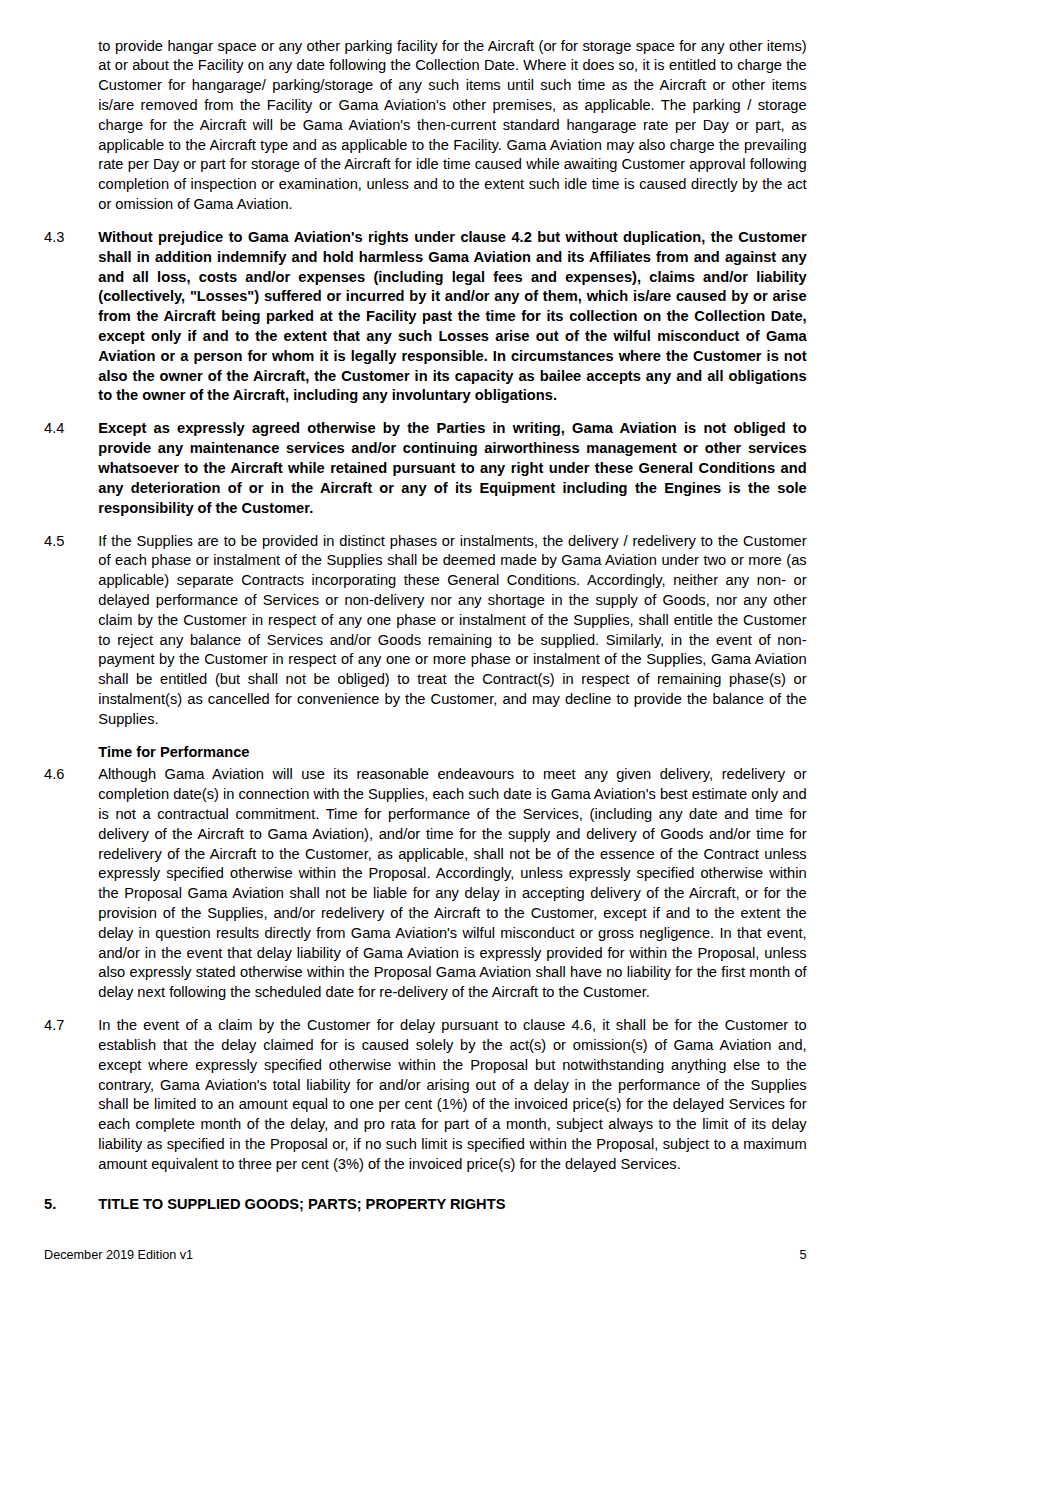to provide hangar space or any other parking facility for the Aircraft (or for storage space for any other items) at or about the Facility on any date following the Collection Date. Where it does so, it is entitled to charge the Customer for hangarage/ parking/storage of any such items until such time as the Aircraft or other items is/are removed from the Facility or Gama Aviation's other premises, as applicable. The parking / storage charge for the Aircraft will be Gama Aviation's then-current standard hangarage rate per Day or part, as applicable to the Aircraft type and as applicable to the Facility. Gama Aviation may also charge the prevailing rate per Day or part for storage of the Aircraft for idle time caused while awaiting Customer approval following completion of inspection or examination, unless and to the extent such idle time is caused directly by the act or omission of Gama Aviation.
4.3
Without prejudice to Gama Aviation's rights under clause 4.2 but without duplication, the Customer shall in addition indemnify and hold harmless Gama Aviation and its Affiliates from and against any and all loss, costs and/or expenses (including legal fees and expenses), claims and/or liability (collectively, "Losses") suffered or incurred by it and/or any of them, which is/are caused by or arise from the Aircraft being parked at the Facility past the time for its collection on the Collection Date, except only if and to the extent that any such Losses arise out of the wilful misconduct of Gama Aviation or a person for whom it is legally responsible. In circumstances where the Customer is not also the owner of the Aircraft, the Customer in its capacity as bailee accepts any and all obligations to the owner of the Aircraft, including any involuntary obligations.
4.4
Except as expressly agreed otherwise by the Parties in writing, Gama Aviation is not obliged to provide any maintenance services and/or continuing airworthiness management or other services whatsoever to the Aircraft while retained pursuant to any right under these General Conditions and any deterioration of or in the Aircraft or any of its Equipment including the Engines is the sole responsibility of the Customer.
4.5
If the Supplies are to be provided in distinct phases or instalments, the delivery / redelivery to the Customer of each phase or instalment of the Supplies shall be deemed made by Gama Aviation under two or more (as applicable) separate Contracts incorporating these General Conditions. Accordingly, neither any non- or delayed performance of Services or non-delivery nor any shortage in the supply of Goods, nor any other claim by the Customer in respect of any one phase or instalment of the Supplies, shall entitle the Customer to reject any balance of Services and/or Goods remaining to be supplied. Similarly, in the event of non-payment by the Customer in respect of any one or more phase or instalment of the Supplies, Gama Aviation shall be entitled (but shall not be obliged) to treat the Contract(s) in respect of remaining phase(s) or instalment(s) as cancelled for convenience by the Customer, and may decline to provide the balance of the Supplies.
Time for Performance
4.6
Although Gama Aviation will use its reasonable endeavours to meet any given delivery, redelivery or completion date(s) in connection with the Supplies, each such date is Gama Aviation's best estimate only and is not a contractual commitment. Time for performance of the Services, (including any date and time for delivery of the Aircraft to Gama Aviation), and/or time for the supply and delivery of Goods and/or time for redelivery of the Aircraft to the Customer, as applicable, shall not be of the essence of the Contract unless expressly specified otherwise within the Proposal. Accordingly, unless expressly specified otherwise within the Proposal Gama Aviation shall not be liable for any delay in accepting delivery of the Aircraft, or for the provision of the Supplies, and/or redelivery of the Aircraft to the Customer, except if and to the extent the delay in question results directly from Gama Aviation's wilful misconduct or gross negligence. In that event, and/or in the event that delay liability of Gama Aviation is expressly provided for within the Proposal, unless also expressly stated otherwise within the Proposal Gama Aviation shall have no liability for the first month of delay next following the scheduled date for re-delivery of the Aircraft to the Customer.
4.7
In the event of a claim by the Customer for delay pursuant to clause 4.6, it shall be for the Customer to establish that the delay claimed for is caused solely by the act(s) or omission(s) of Gama Aviation and, except where expressly specified otherwise within the Proposal but notwithstanding anything else to the contrary, Gama Aviation's total liability for and/or arising out of a delay in the performance of the Supplies shall be limited to an amount equal to one per cent (1%) of the invoiced price(s) for the delayed Services for each complete month of the delay, and pro rata for part of a month, subject always to the limit of its delay liability as specified in the Proposal or, if no such limit is specified within the Proposal, subject to a maximum amount equivalent to three per cent (3%) of the invoiced price(s) for the delayed Services.
5.
TITLE TO SUPPLIED GOODS; PARTS; PROPERTY RIGHTS
December 2019 Edition v1 5